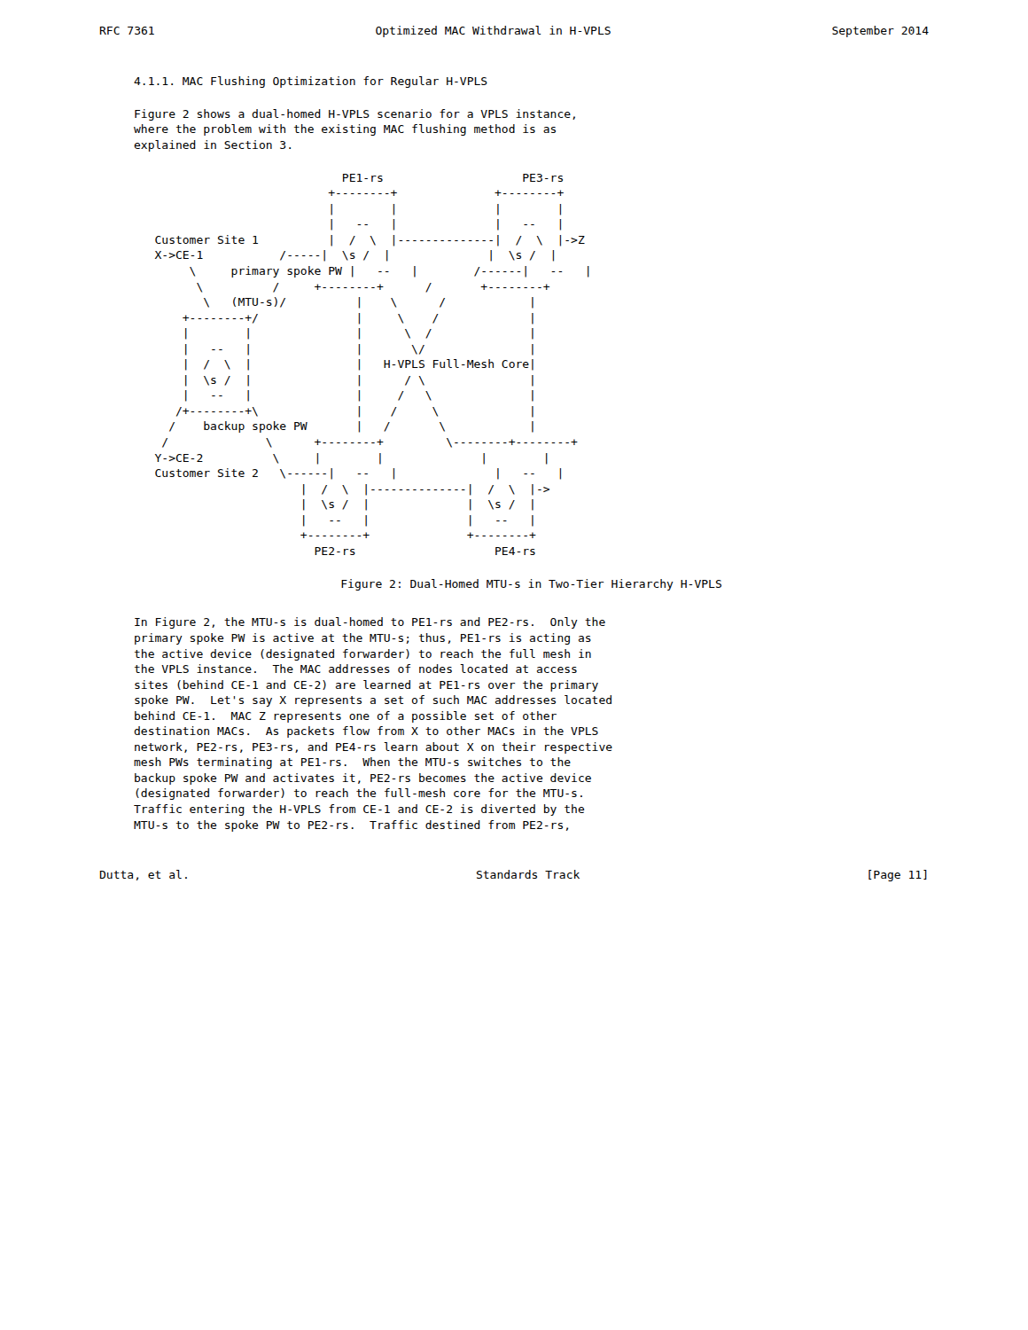RFC 7361 Optimized MAC Withdrawal in H-VPLS September 2014
4.1.1. MAC Flushing Optimization for Regular H-VPLS
Figure 2 shows a dual-homed H-VPLS scenario for a VPLS instance, where the problem with the existing MAC flushing method is as explained in Section 3.
                              PE1-rs                    PE3-rs
                            +--------+              +--------+
                            |        |              |        |
                            |   --   |              |   --   |
   Customer Site 1          |  /  \  |--------------|  /  \  |->Z
   X->CE-1           /-----|  \s /  |              |  \s /  |
        \     primary spoke PW |   --   |        /------|   --   |
         \          /     +--------+      /       +--------+
          \   (MTU-s)/          |    \      /            |
       +--------+/              |     \    /             |
       |        |               |      \  /              |
       |   --   |               |       \/               |
       |  /  \  |               |   H-VPLS Full-Mesh Core|
       |  \s /  |               |      / \               |
       |   --   |               |     /   \              |
      /+--------+\              |    /     \             |
     /    backup spoke PW       |   /       \            |
    /              \      +--------+         \--------+--------+
   Y->CE-2          \     |        |              |        |
   Customer Site 2   \------|   --   |              |   --   |
                        |  /  \  |--------------|  /  \  |->
                        |  \s /  |              |  \s /  |
                        |   --   |              |   --   |
                        +--------+              +--------+
                          PE2-rs                    PE4-rs
Figure 2: Dual-Homed MTU-s in Two-Tier Hierarchy H-VPLS
In Figure 2, the MTU-s is dual-homed to PE1-rs and PE2-rs. Only the primary spoke PW is active at the MTU-s; thus, PE1-rs is acting as the active device (designated forwarder) to reach the full mesh in the VPLS instance. The MAC addresses of nodes located at access sites (behind CE-1 and CE-2) are learned at PE1-rs over the primary spoke PW. Let's say X represents a set of such MAC addresses located behind CE-1. MAC Z represents one of a possible set of other destination MACs. As packets flow from X to other MACs in the VPLS network, PE2-rs, PE3-rs, and PE4-rs learn about X on their respective mesh PWs terminating at PE1-rs. When the MTU-s switches to the backup spoke PW and activates it, PE2-rs becomes the active device (designated forwarder) to reach the full-mesh core for the MTU-s. Traffic entering the H-VPLS from CE-1 and CE-2 is diverted by the MTU-s to the spoke PW to PE2-rs. Traffic destined from PE2-rs,
Dutta, et al. Standards Track [Page 11]